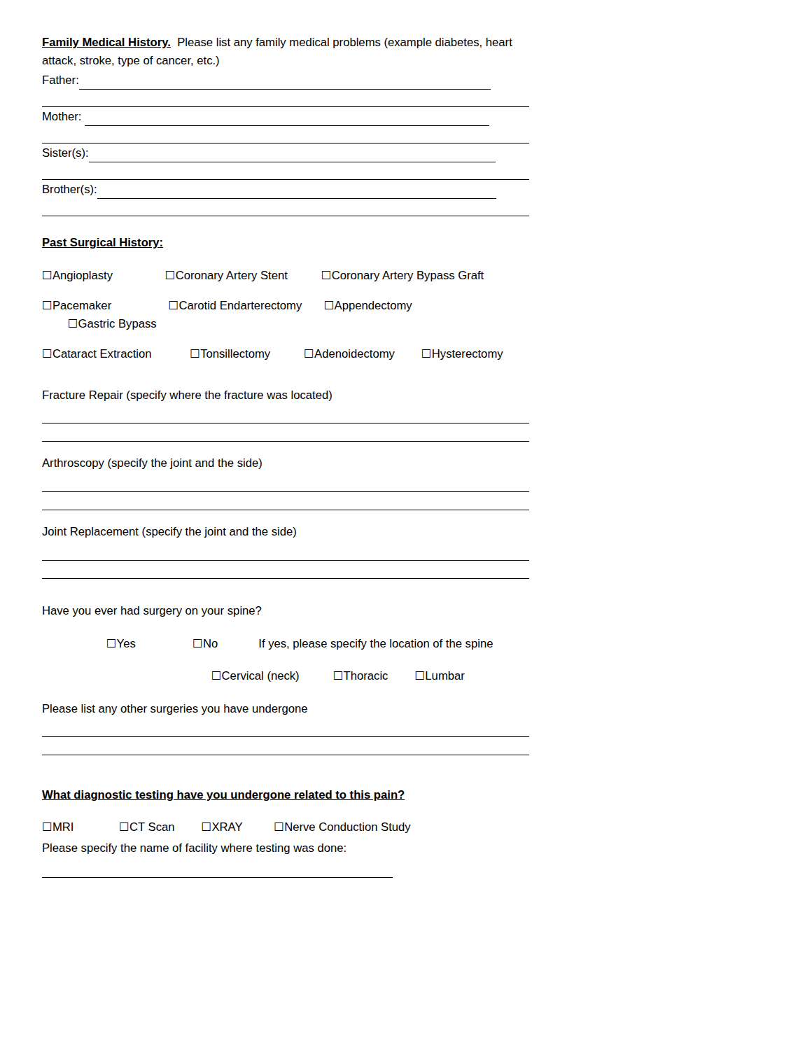Family Medical History. Please list any family medical problems (example diabetes, heart attack, stroke, type of cancer, etc.)
Father:
Mother:
Sister(s):
Brother(s):
Past Surgical History:
☐Angioplasty ☐Coronary Artery Stent ☐Coronary Artery Bypass Graft
☐Pacemaker ☐Carotid Endarterectomy ☐Appendectomy ☐Gastric Bypass
☐Cataract Extraction ☐Tonsillectomy ☐Adenoidectomy ☐Hysterectomy
Fracture Repair (specify where the fracture was located)
Arthroscopy (specify the joint and the side)
Joint Replacement (specify the joint and the side)
Have you ever had surgery on your spine?
☐Yes ☐No If yes, please specify the location of the spine
☐Cervical (neck) ☐Thoracic ☐Lumbar
Please list any other surgeries you have undergone
What diagnostic testing have you undergone related to this pain?
☐MRI ☐CT Scan ☐XRAY ☐Nerve Conduction Study
Please specify the name of facility where testing was done: